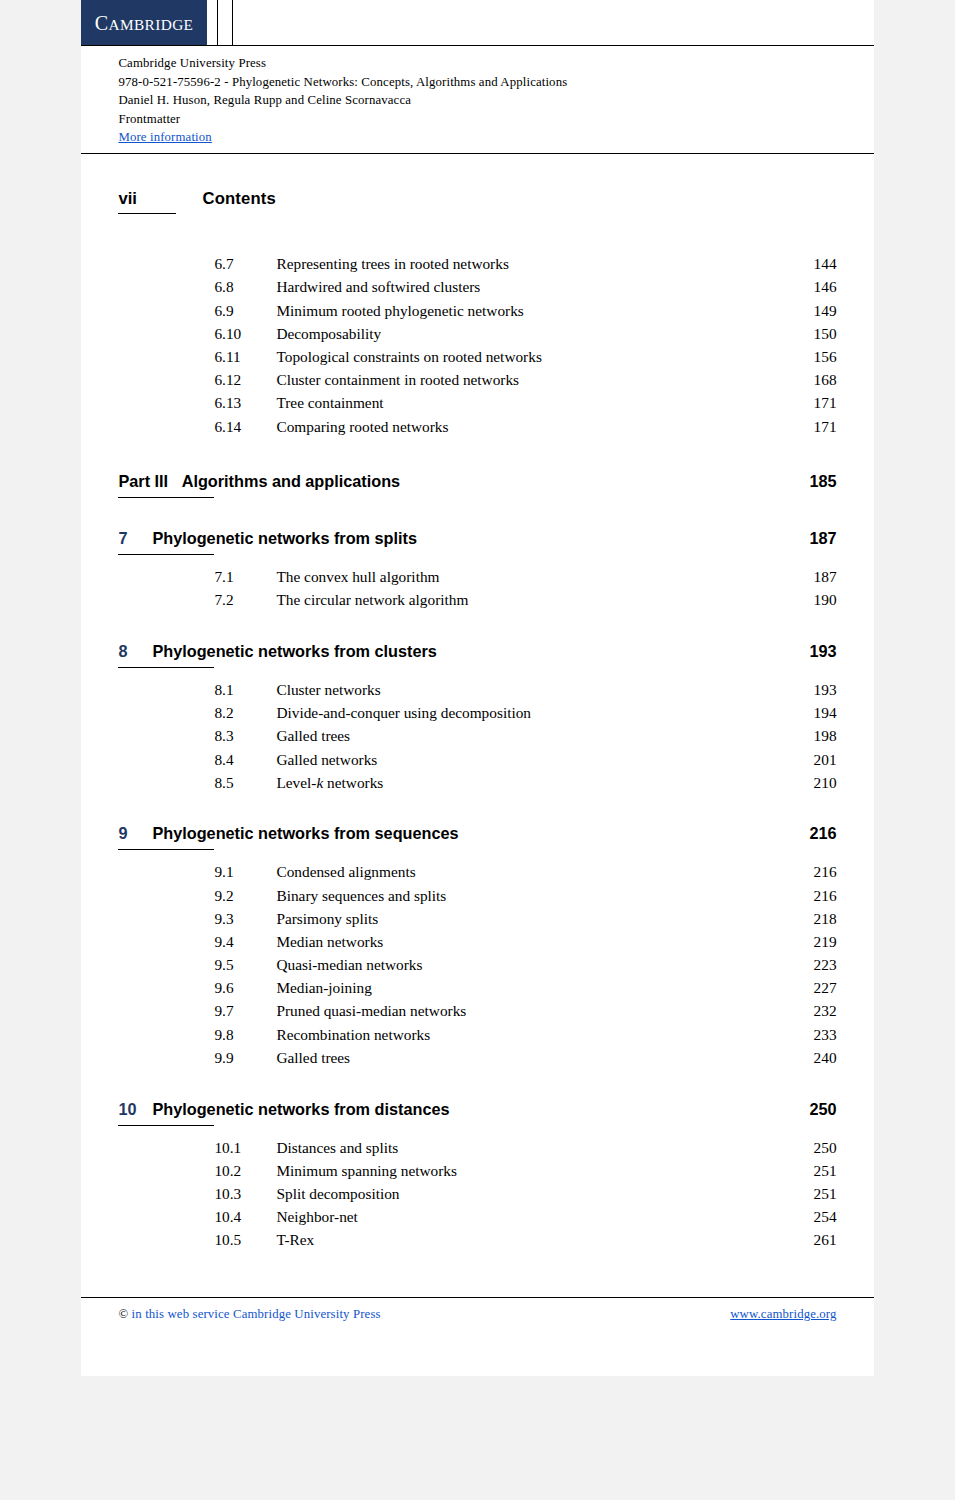CAMBRIDGE
Cambridge University Press
978-0-521-75596-2 - Phylogenetic Networks: Concepts, Algorithms and Applications
Daniel H. Huson, Regula Rupp and Celine Scornavacca
Frontmatter
More information
vii
Contents
6.7
Representing trees in rooted networks
144
6.8
Hardwired and softwired clusters
146
6.9
Minimum rooted phylogenetic networks
149
6.10
Decomposability
150
6.11
Topological constraints on rooted networks
156
6.12
Cluster containment in rooted networks
168
6.13
Tree containment
171
6.14
Comparing rooted networks
171
Part III Algorithms and applications
185
7
Phylogenetic networks from splits
187
7.1
The convex hull algorithm
187
7.2
The circular network algorithm
190
8
Phylogenetic networks from clusters
193
8.1
Cluster networks
193
8.2
Divide-and-conquer using decomposition
194
8.3
Galled trees
198
8.4
Galled networks
201
8.5
Level-k networks
210
9
Phylogenetic networks from sequences
216
9.1
Condensed alignments
216
9.2
Binary sequences and splits
216
9.3
Parsimony splits
218
9.4
Median networks
219
9.5
Quasi-median networks
223
9.6
Median-joining
227
9.7
Pruned quasi-median networks
232
9.8
Recombination networks
233
9.9
Galled trees
240
10
Phylogenetic networks from distances
250
10.1
Distances and splits
250
10.2
Minimum spanning networks
251
10.3
Split decomposition
251
10.4
Neighbor-net
254
10.5
T-Rex
261
© in this web service Cambridge University Press
www.cambridge.org